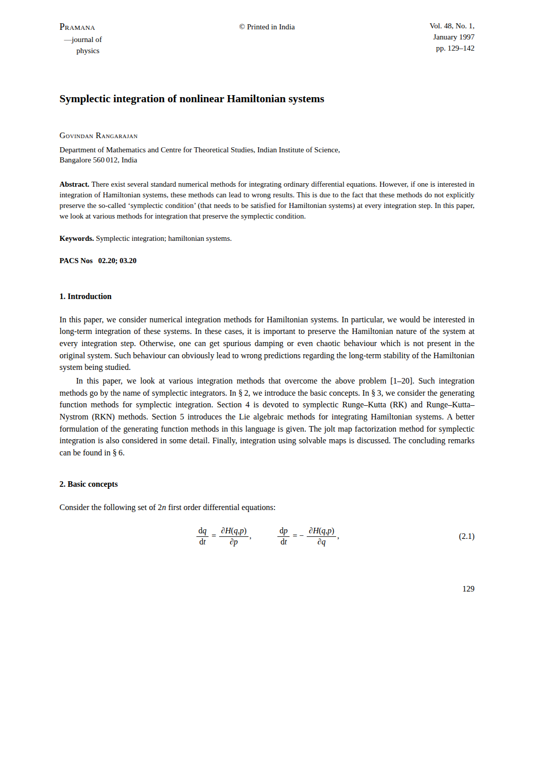Pramana
—journal of
physics
© Printed in India
Vol. 48, No. 1,
January 1997
pp. 129–142
Symplectic integration of nonlinear Hamiltonian systems
Govindan Rangarajan
Department of Mathematics and Centre for Theoretical Studies, Indian Institute of Science,
Bangalore 560 012, India
Abstract. There exist several standard numerical methods for integrating ordinary differential equations. However, if one is interested in integration of Hamiltonian systems, these methods can lead to wrong results. This is due to the fact that these methods do not explicitly preserve the so-called ‘symplectic condition’ (that needs to be satisfied for Hamiltonian systems) at every integration step. In this paper, we look at various methods for integration that preserve the symplectic condition.
Keywords. Symplectic integration; hamiltonian systems.
PACS Nos 02.20; 03.20
1. Introduction
In this paper, we consider numerical integration methods for Hamiltonian systems. In particular, we would be interested in long-term integration of these systems. In these cases, it is important to preserve the Hamiltonian nature of the system at every integration step. Otherwise, one can get spurious damping or even chaotic behaviour which is not present in the original system. Such behaviour can obviously lead to wrong predictions regarding the long-term stability of the Hamiltonian system being studied.
In this paper, we look at various integration methods that overcome the above problem [1–20]. Such integration methods go by the name of symplectic integrators. In § 2, we introduce the basic concepts. In § 3, we consider the generating function methods for symplectic integration. Section 4 is devoted to symplectic Runge–Kutta (RK) and Runge–Kutta–Nystrom (RKN) methods. Section 5 introduces the Lie algebraic methods for integrating Hamiltonian systems. A better formulation of the generating function methods in this language is given. The jolt map factorization method for symplectic integration is also considered in some detail. Finally, integration using solvable maps is discussed. The concluding remarks can be found in § 6.
2. Basic concepts
Consider the following set of 2n first order differential equations:
dq dt = ∂H(q,p)∂p, dp dt = − ∂H(q,p)∂q,
(2.1)
129